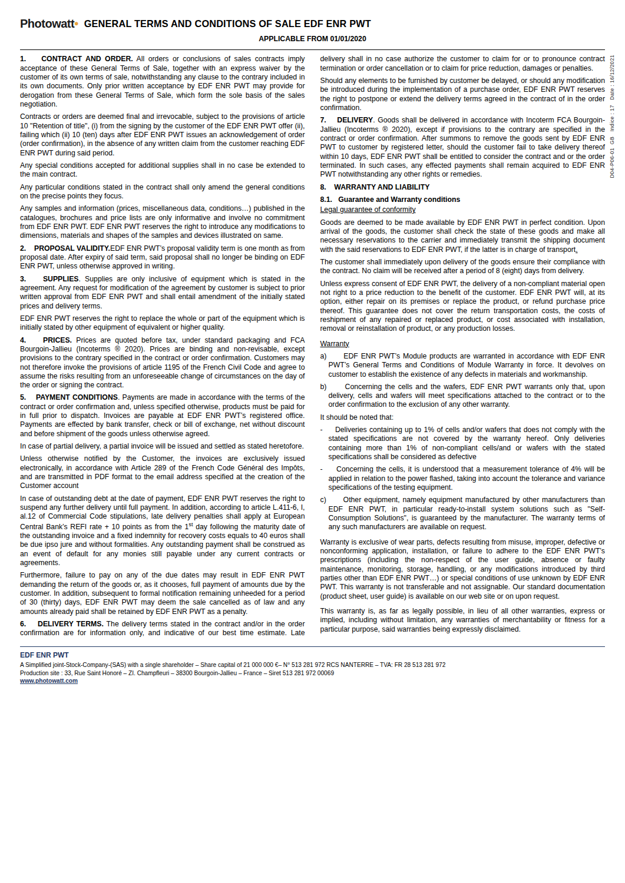Photowatt•
GENERAL TERMS AND CONDITIONS OF SALE EDF ENR PWT
APPLICABLE FROM 01/01/2020
1. CONTRACT AND ORDER. All orders or conclusions of sales contracts imply acceptance of these General Terms of Sale, together with an express waiver by the customer of its own terms of sale, notwithstanding any clause to the contrary included in its own documents. Only prior written acceptance by EDF ENR PWT may provide for derogation from these General Terms of Sale, which form the sole basis of the sales negotiation.
Contracts or orders are deemed final and irrevocable, subject to the provisions of article 10 "Retention of title", (i) from the signing by the customer of the EDF ENR PWT offer (ii), failing which (ii) 10 (ten) days after EDF ENR PWT issues an acknowledgement of order (order confirmation), in the absence of any written claim from the customer reaching EDF ENR PWT during said period.
Any special conditions accepted for additional supplies shall in no case be extended to the main contract.
Any particular conditions stated in the contract shall only amend the general conditions on the precise points they focus.
Any samples and information (prices, miscellaneous data, conditions…) published in the catalogues, brochures and price lists are only informative and involve no commitment from EDF ENR PWT. EDF ENR PWT reserves the right to introduce any modifications to dimensions, materials and shapes of the samples and devices illustrated on same.
2. PROPOSAL VALIDITY. EDF ENR PWT’s proposal validity term is one month as from proposal date. After expiry of said term, said proposal shall no longer be binding on EDF ENR PWT, unless otherwise approved in writing.
3. SUPPLIES. Supplies are only inclusive of equipment which is stated in the agreement. Any request for modification of the agreement by customer is subject to prior written approval from EDF ENR PWT and shall entail amendment of the initially stated prices and delivery terms.
EDF ENR PWT reserves the right to replace the whole or part of the equipment which is initially stated by other equipment of equivalent or higher quality.
4. PRICES. Prices are quoted before tax, under standard packaging and FCA Bourgoin-Jallieu (Incoterms ® 2020). Prices are binding and non-revisable, except provisions to the contrary specified in the contract or order confirmation. Customers may not therefore invoke the provisions of article 1195 of the French Civil Code and agree to assume the risks resulting from an unforeseeable change of circumstances on the day of the order or signing the contract.
5. PAYMENT CONDITIONS. Payments are made in accordance with the terms of the contract or order confirmation and, unless specified otherwise, products must be paid for in full prior to dispatch. Invoices are payable at EDF ENR PWT’s registered office. Payments are effected by bank transfer, check or bill of exchange, net without discount and before shipment of the goods unless otherwise agreed.
In case of partial delivery, a partial invoice will be issued and settled as stated heretofore.
Unless otherwise notified by the Customer, the invoices are exclusively issued electronically, in accordance with Article 289 of the French Code Général des Impôts, and are transmitted in PDF format to the email address specified at the creation of the Customer account
In case of outstanding debt at the date of payment, EDF ENR PWT reserves the right to suspend any further delivery until full payment. In addition, according to article L.411-6, I, al.12 of Commercial Code stipulations, late delivery penalties shall apply at European Central Bank’s REFI rate + 10 points as from the 1st day following the maturity date of the outstanding invoice and a fixed indemnity for recovery costs equals to 40 euros shall be due ipso jure and without formalities. Any outstanding payment shall be construed as an event of default for any monies still payable under any current contracts or agreements.
Furthermore, failure to pay on any of the due dates may result in EDF ENR PWT demanding the return of the goods or, as it chooses, full payment of amounts due by the customer. In addition, subsequent to formal notification remaining unheeded for a period of 30 (thirty) days, EDF ENR PWT may deem the sale cancelled as of law and any amounts already paid shall be retained by EDF ENR PWT as a penalty.
6. DELIVERY TERMS. The delivery terms stated in the contract and/or in the order confirmation are for information only, and indicative of our best time estimate. Late delivery shall in no case authorize the customer to claim for or to pronounce contract termination or order cancellation or to claim for price reduction, damages or penalties.
Should any elements to be furnished by customer be delayed, or should any modification be introduced during the implementation of a purchase order, EDF ENR PWT reserves the right to postpone or extend the delivery terms agreed in the contract of in the order confirmation.
7. DELIVERY. Goods shall be delivered in accordance with Incoterm FCA Bourgoin-Jallieu (Incoterms ® 2020), except if provisions to the contrary are specified in the contract or order confirmation. After summons to remove the goods sent by EDF ENR PWT to customer by registered letter, should the customer fail to take delivery thereof within 10 days, EDF ENR PWT shall be entitled to consider the contract and or the order terminated. In such cases, any effected payments shall remain acquired to EDF ENR PWT notwithstanding any other rights or remedies.
8. WARRANTY AND LIABILITY
8.1. Guarantee and Warranty conditions
Legal guarantee of conformity
Goods are deemed to be made available by EDF ENR PWT in perfect condition. Upon arrival of the goods, the customer shall check the state of these goods and make all necessary reservations to the carrier and immediately transmit the shipping document with the said reservations to EDF ENR PWT, if the latter is in charge of transport.
The customer shall immediately upon delivery of the goods ensure their compliance with the contract. No claim will be received after a period of 8 (eight) days from delivery.
Unless express consent of EDF ENR PWT, the delivery of a non-compliant material open not right to a price reduction to the benefit of the customer. EDF ENR PWT will, at its option, either repair on its premises or replace the product, or refund purchase price thereof. This guarantee does not cover the return transportation costs, the costs of reshipment of any repaired or replaced product, or cost associated with installation, removal or reinstallation of product, or any production losses.
Warranty
a) EDF ENR PWT’s Module products are warranted in accordance with EDF ENR PWT’s General Terms and Conditions of Module Warranty in force. It devolves on customer to establish the existence of any defects in materials and workmanship.
b) Concerning the cells and the wafers, EDF ENR PWT warrants only that, upon delivery, cells and wafers will meet specifications attached to the contract or to the order confirmation to the exclusion of any other warranty.
It should be noted that:
- Deliveries containing up to 1% of cells and/or wafers that does not comply with the stated specifications are not covered by the warranty hereof. Only deliveries containing more than 1% of non-compliant cells/and or wafers with the stated specifications shall be considered as defective
- Concerning the cells, it is understood that a measurement tolerance of 4% will be applied in relation to the power flashed, taking into account the tolerance and variance specifications of the testing equipment.
c) Other equipment, namely equipment manufactured by other manufacturers than EDF ENR PWT, in particular ready-to-install system solutions such as "Self-Consumption Solutions", is guaranteed by the manufacturer. The warranty terms of any such manufacturers are available on request.
Warranty is exclusive of wear parts, defects resulting from misuse, improper, defective or nonconforming application, installation, or failure to adhere to the EDF ENR PWT’s prescriptions (including the non-respect of the user guide, absence or faulty maintenance, monitoring, storage, handling, or any modifications introduced by third parties other than EDF ENR PWT…) or special conditions of use unknown by EDF ENR PWT. This warranty is not transferable and not assignable. Our standard documentation (product sheet, user guide) is available on our web site or on upon request.
This warranty is, as far as legally possible, in lieu of all other warranties, express or implied, including without limitation, any warranties of merchantability or fitness for a particular purpose, said warranties being expressly disclaimed.
D04-P06-01 GB Indice : 17 Date : 16/12/2021
EDF ENR PWT
A Simplified joint-Stock-Company-(SAS) with a single shareholder – Share capital of 21 000 000 €– N° 513 281 972 RCS NANTERRE – TVA: FR 28 513 281 972
Production site : 33, Rue Saint Honoré – ZI. Champfleuri – 38300 Bourgoin-Jallieu – France – Siret 513 281 972 00069
www.photowatt.com